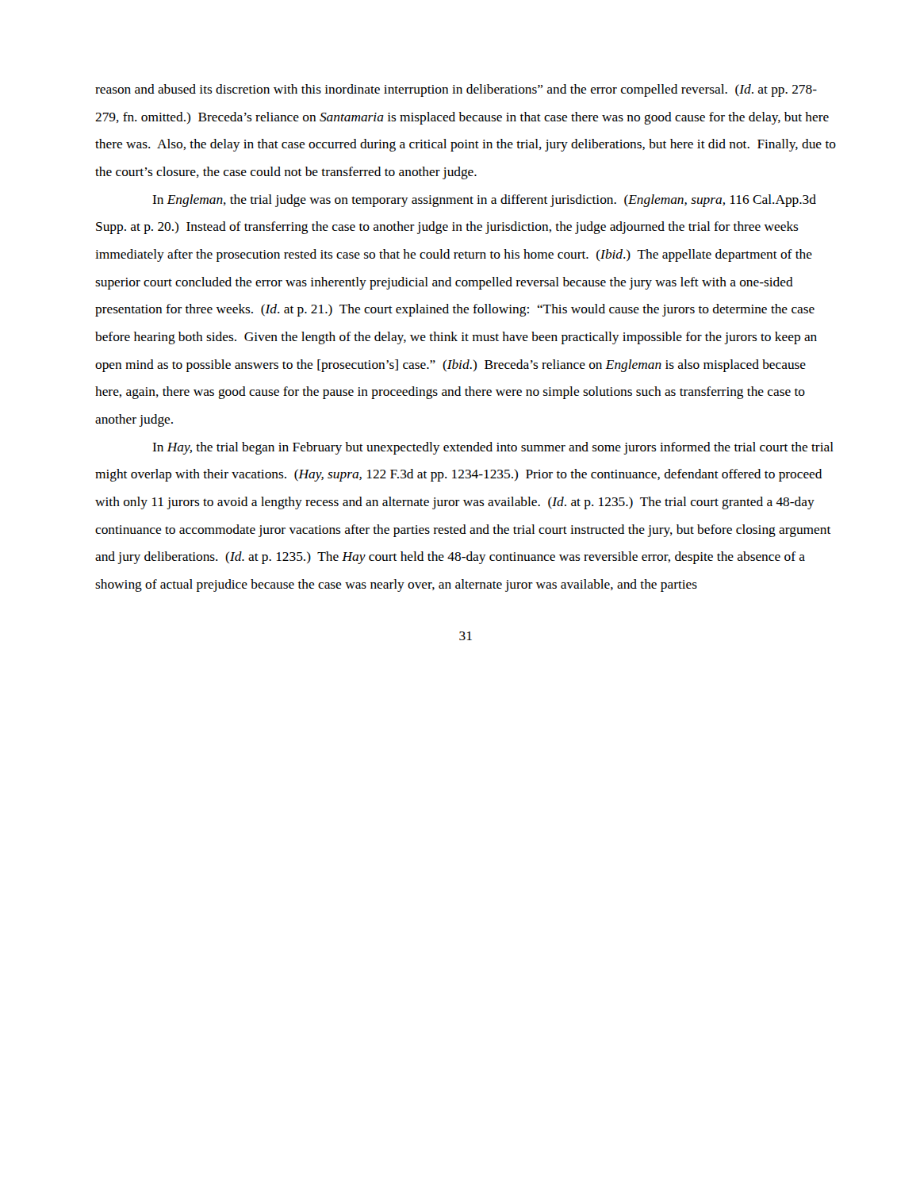reason and abused its discretion with this inordinate interruption in deliberations” and the error compelled reversal. (Id. at pp. 278-279, fn. omitted.) Breceda’s reliance on Santamaria is misplaced because in that case there was no good cause for the delay, but here there was. Also, the delay in that case occurred during a critical point in the trial, jury deliberations, but here it did not. Finally, due to the court’s closure, the case could not be transferred to another judge.
In Engleman, the trial judge was on temporary assignment in a different jurisdiction. (Engleman, supra, 116 Cal.App.3d Supp. at p. 20.) Instead of transferring the case to another judge in the jurisdiction, the judge adjourned the trial for three weeks immediately after the prosecution rested its case so that he could return to his home court. (Ibid.) The appellate department of the superior court concluded the error was inherently prejudicial and compelled reversal because the jury was left with a one-sided presentation for three weeks. (Id. at p. 21.) The court explained the following: “This would cause the jurors to determine the case before hearing both sides. Given the length of the delay, we think it must have been practically impossible for the jurors to keep an open mind as to possible answers to the [prosecution’s] case.” (Ibid.) Breceda’s reliance on Engleman is also misplaced because here, again, there was good cause for the pause in proceedings and there were no simple solutions such as transferring the case to another judge.
In Hay, the trial began in February but unexpectedly extended into summer and some jurors informed the trial court the trial might overlap with their vacations. (Hay, supra, 122 F.3d at pp. 1234-1235.) Prior to the continuance, defendant offered to proceed with only 11 jurors to avoid a lengthy recess and an alternate juror was available. (Id. at p. 1235.) The trial court granted a 48-day continuance to accommodate juror vacations after the parties rested and the trial court instructed the jury, but before closing argument and jury deliberations. (Id. at p. 1235.) The Hay court held the 48-day continuance was reversible error, despite the absence of a showing of actual prejudice because the case was nearly over, an alternate juror was available, and the parties
31